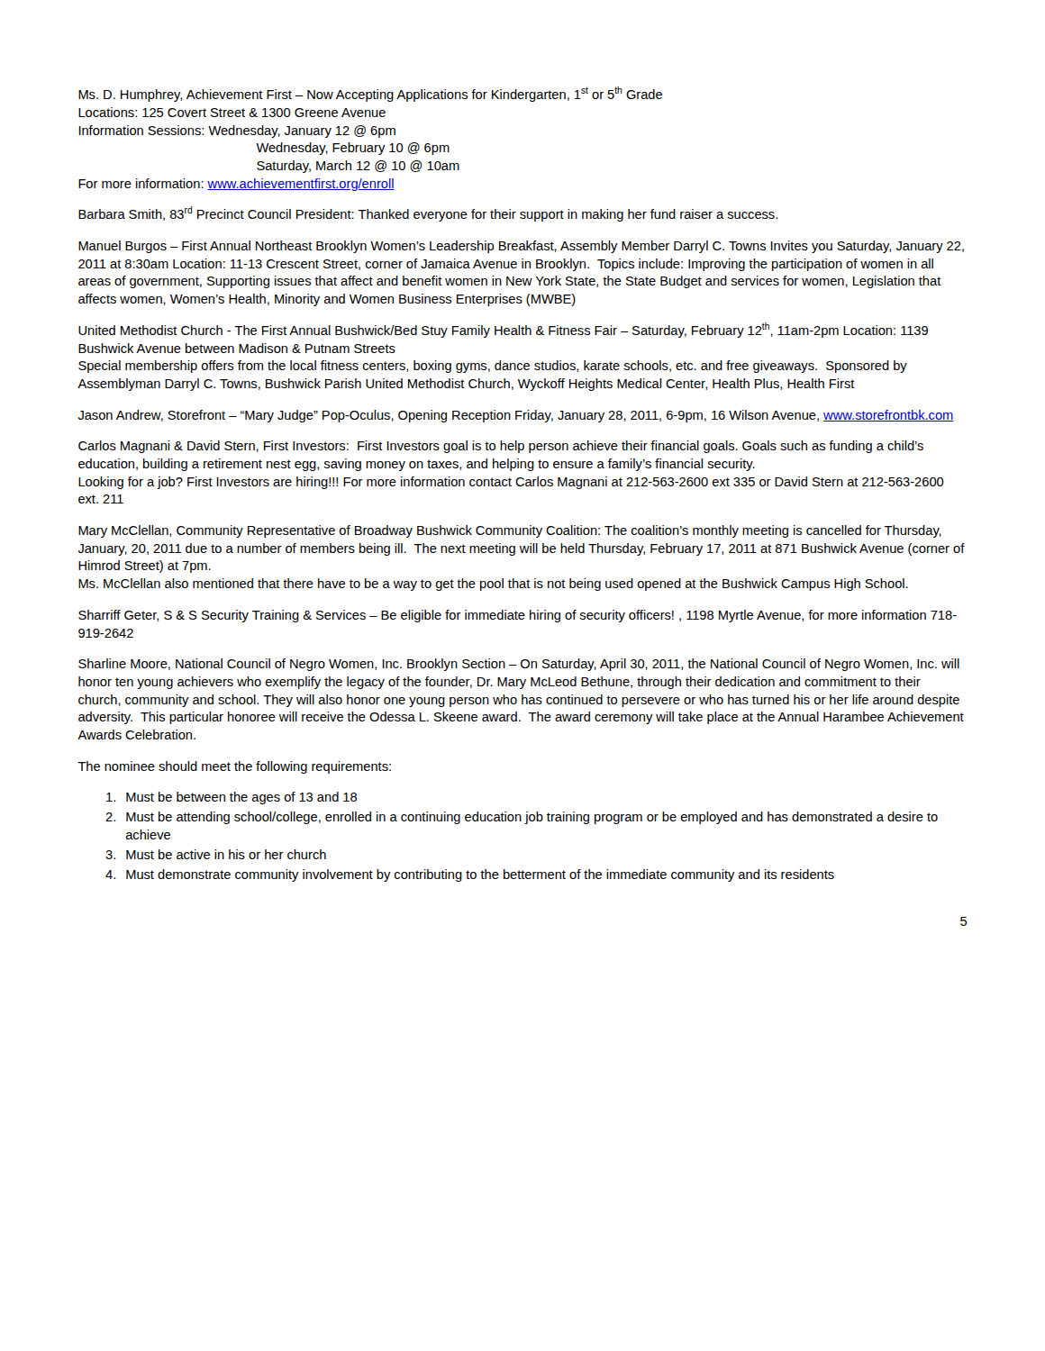Ms. D. Humphrey, Achievement First – Now Accepting Applications for Kindergarten, 1st or 5th Grade
Locations: 125 Covert Street & 1300 Greene Avenue
Information Sessions: Wednesday, January 12 @ 6pm
Wednesday, February 10 @ 6pm Saturday, March 12 @ 10 @ 10am For more information: www.achievementfirst.org/enroll
Barbara Smith, 83rd Precinct Council President: Thanked everyone for their support in making her fund raiser a success.
Manuel Burgos – First Annual Northeast Brooklyn Women’s Leadership Breakfast, Assembly Member Darryl C. Towns Invites you Saturday, January 22, 2011 at 8:30am Location: 11-13 Crescent Street, corner of Jamaica Avenue in Brooklyn. Topics include: Improving the participation of women in all areas of government, Supporting issues that affect and benefit women in New York State, the State Budget and services for women, Legislation that affects women, Women’s Health, Minority and Women Business Enterprises (MWBE)
United Methodist Church - The First Annual Bushwick/Bed Stuy Family Health & Fitness Fair – Saturday, February 12th, 11am-2pm Location: 1139 Bushwick Avenue between Madison & Putnam Streets
Special membership offers from the local fitness centers, boxing gyms, dance studios, karate schools, etc. and free giveaways. Sponsored by Assemblyman Darryl C. Towns, Bushwick Parish United Methodist Church, Wyckoff Heights Medical Center, Health Plus, Health First
Jason Andrew, Storefront – “Mary Judge” Pop-Oculus, Opening Reception Friday, January 28, 2011, 6-9pm, 16 Wilson Avenue, www.storefrontbk.com
Carlos Magnani & David Stern, First Investors: First Investors goal is to help person achieve their financial goals. Goals such as funding a child’s education, building a retirement nest egg, saving money on taxes, and helping to ensure a family’s financial security.
Looking for a job? First Investors are hiring!!! For more information contact Carlos Magnani at 212-563-2600 ext 335 or David Stern at 212-563-2600 ext. 211
Mary McClellan, Community Representative of Broadway Bushwick Community Coalition: The coalition’s monthly meeting is cancelled for Thursday, January, 20, 2011 due to a number of members being ill. The next meeting will be held Thursday, February 17, 2011 at 871 Bushwick Avenue (corner of Himrod Street) at 7pm.
Ms. McClellan also mentioned that there have to be a way to get the pool that is not being used opened at the Bushwick Campus High School.
Sharriff Geter, S & S Security Training & Services – Be eligible for immediate hiring of security officers! , 1198 Myrtle Avenue, for more information 718-919-2642
Sharline Moore, National Council of Negro Women, Inc. Brooklyn Section – On Saturday, April 30, 2011, the National Council of Negro Women, Inc. will honor ten young achievers who exemplify the legacy of the founder, Dr. Mary McLeod Bethune, through their dedication and commitment to their church, community and school. They will also honor one young person who has continued to persevere or who has turned his or her life around despite adversity. This particular honoree will receive the Odessa L. Skeene award. The award ceremony will take place at the Annual Harambee Achievement Awards Celebration.
The nominee should meet the following requirements:
Must be between the ages of 13 and 18
Must be attending school/college, enrolled in a continuing education job training program or be employed and has demonstrated a desire to achieve
Must be active in his or her church
Must demonstrate community involvement by contributing to the betterment of the immediate community and its residents
5